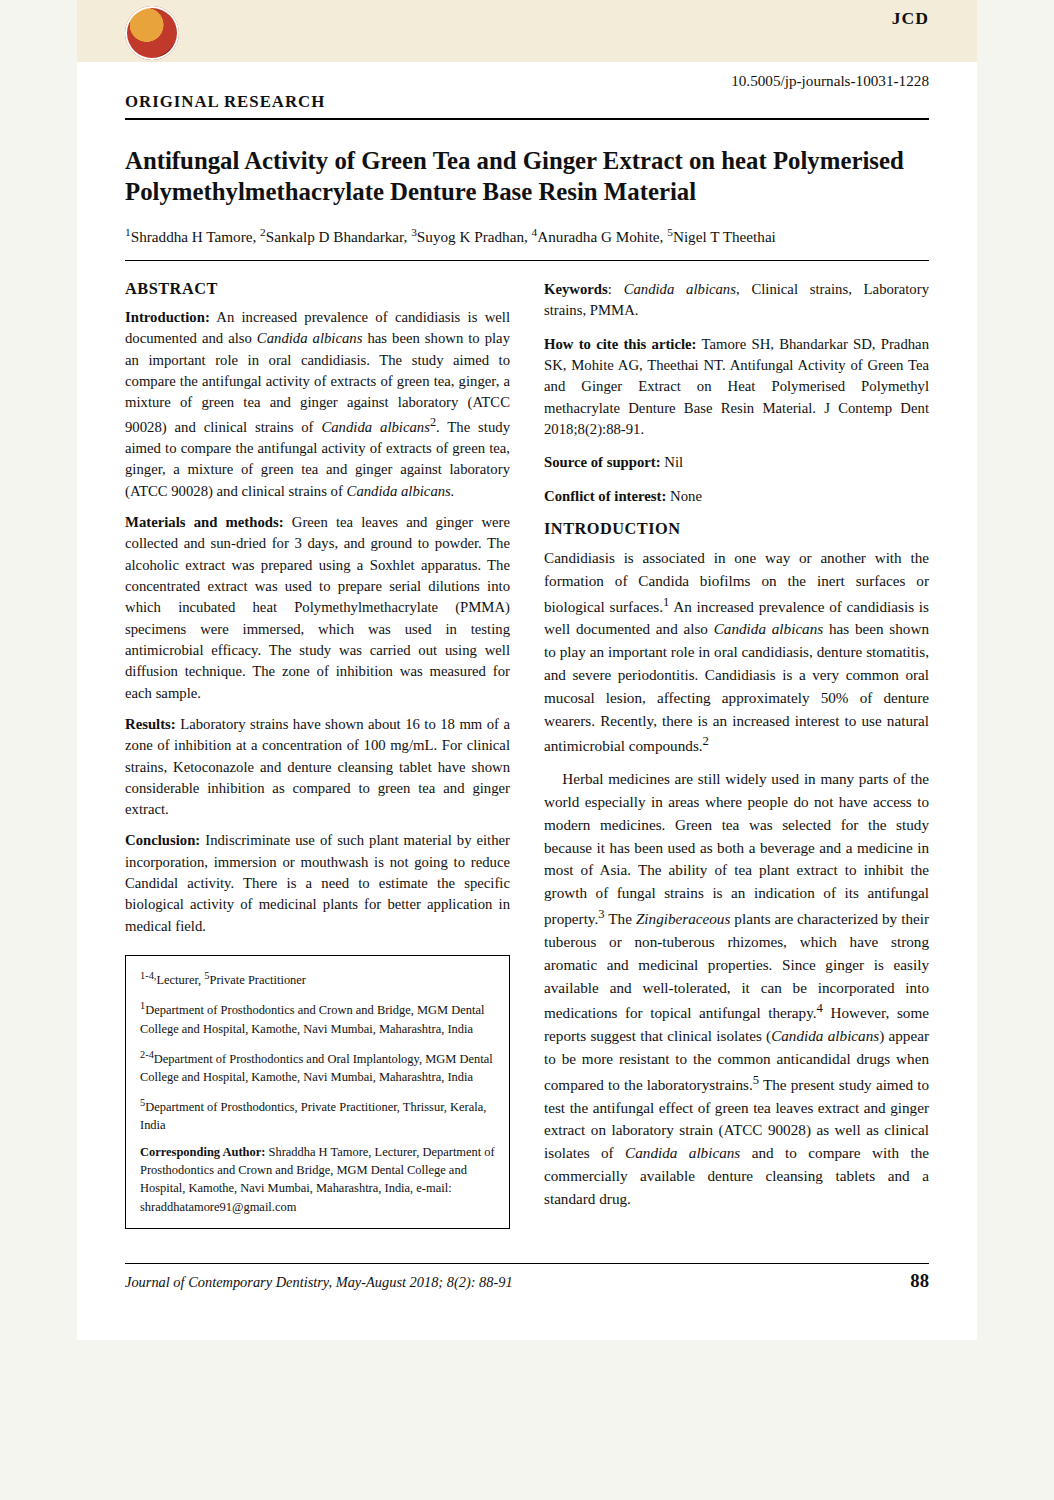JCD
10.5005/jp-journals-10031-1228
ORIGINAL RESEARCH
Antifungal Activity of Green Tea and Ginger Extract on heat Polymerised Polymethylmethacrylate Denture Base Resin Material
1Shraddha H Tamore, 2Sankalp D Bhandarkar, 3Suyog K Pradhan, 4Anuradha G Mohite, 5Nigel T Theethai
ABSTRACT
Introduction: An increased prevalence of candidiasis is well documented and also Candida albicans has been shown to play an important role in oral candidiasis. The study aimed to compare the antifungal activity of extracts of green tea, ginger, a mixture of green tea and ginger against laboratory (ATCC 90028) and clinical strains of Candida albicans2. The study aimed to compare the antifungal activity of extracts of green tea, ginger, a mixture of green tea and ginger against laboratory (ATCC 90028) and clinical strains of Candida albicans.
Materials and methods: Green tea leaves and ginger were collected and sun-dried for 3 days, and ground to powder. The alcoholic extract was prepared using a Soxhlet apparatus. The concentrated extract was used to prepare serial dilutions into which incubated heat Polymethylmethacrylate (PMMA) specimens were immersed, which was used in testing antimicrobial efficacy. The study was carried out using well diffusion technique. The zone of inhibition was measured for each sample.
Results: Laboratory strains have shown about 16 to 18 mm of a zone of inhibition at a concentration of 100 mg/mL. For clinical strains, Ketoconazole and denture cleansing tablet have shown considerable inhibition as compared to green tea and ginger extract.
Conclusion: Indiscriminate use of such plant material by either incorporation, immersion or mouthwash is not going to reduce Candidal activity. There is a need to estimate the specific biological activity of medicinal plants for better application in medical field.
1-4,Lecturer, 5Private Practitioner
1Department of Prosthodontics and Crown and Bridge, MGM Dental College and Hospital, Kamothe, Navi Mumbai, Maharashtra, India
2-4Department of Prosthodontics and Oral Implantology, MGM Dental College and Hospital, Kamothe, Navi Mumbai, Maharashtra, India
5Department of Prosthodontics, Private Practitioner, Thrissur, Kerala, India
Corresponding Author: Shraddha H Tamore, Lecturer, Department of Prosthodontics and Crown and Bridge, MGM Dental College and Hospital, Kamothe, Navi Mumbai, Maharashtra, India, e-mail: shraddhatamore91@gmail.com
Keywords: Candida albicans, Clinical strains, Laboratory strains, PMMA.
How to cite this article: Tamore SH, Bhandarkar SD, Pradhan SK, Mohite AG, Theethai NT. Antifungal Activity of Green Tea and Ginger Extract on Heat Polymerised Polymethyl methacrylate Denture Base Resin Material. J Contemp Dent 2018;8(2):88-91.
Source of support: Nil
Conflict of interest: None
INTRODUCTION
Candidiasis is associated in one way or another with the formation of Candida biofilms on the inert surfaces or biological surfaces.1 An increased prevalence of candidiasis is well documented and also Candida albicans has been shown to play an important role in oral candidiasis, denture stomatitis, and severe periodontitis. Candidiasis is a very common oral mucosal lesion, affecting approximately 50% of denture wearers. Recently, there is an increased interest to use natural antimicrobial compounds.2
Herbal medicines are still widely used in many parts of the world especially in areas where people do not have access to modern medicines. Green tea was selected for the study because it has been used as both a beverage and a medicine in most of Asia. The ability of tea plant extract to inhibit the growth of fungal strains is an indication of its antifungal property.3 The Zingiberaceous plants are characterized by their tuberous or non-tuberous rhizomes, which have strong aromatic and medicinal properties. Since ginger is easily available and well-tolerated, it can be incorporated into medications for topical antifungal therapy.4 However, some reports suggest that clinical isolates (Candida albicans) appear to be more resistant to the common anticandidal drugs when compared to the laboratorystrains.5 The present study aimed to test the antifungal effect of green tea leaves extract and ginger extract on laboratory strain (ATCC 90028) as well as clinical isolates of Candida albicans and to compare with the commercially available denture cleansing tablets and a standard drug.
Journal of Contemporary Dentistry, May-August 2018; 8(2): 88-91
88